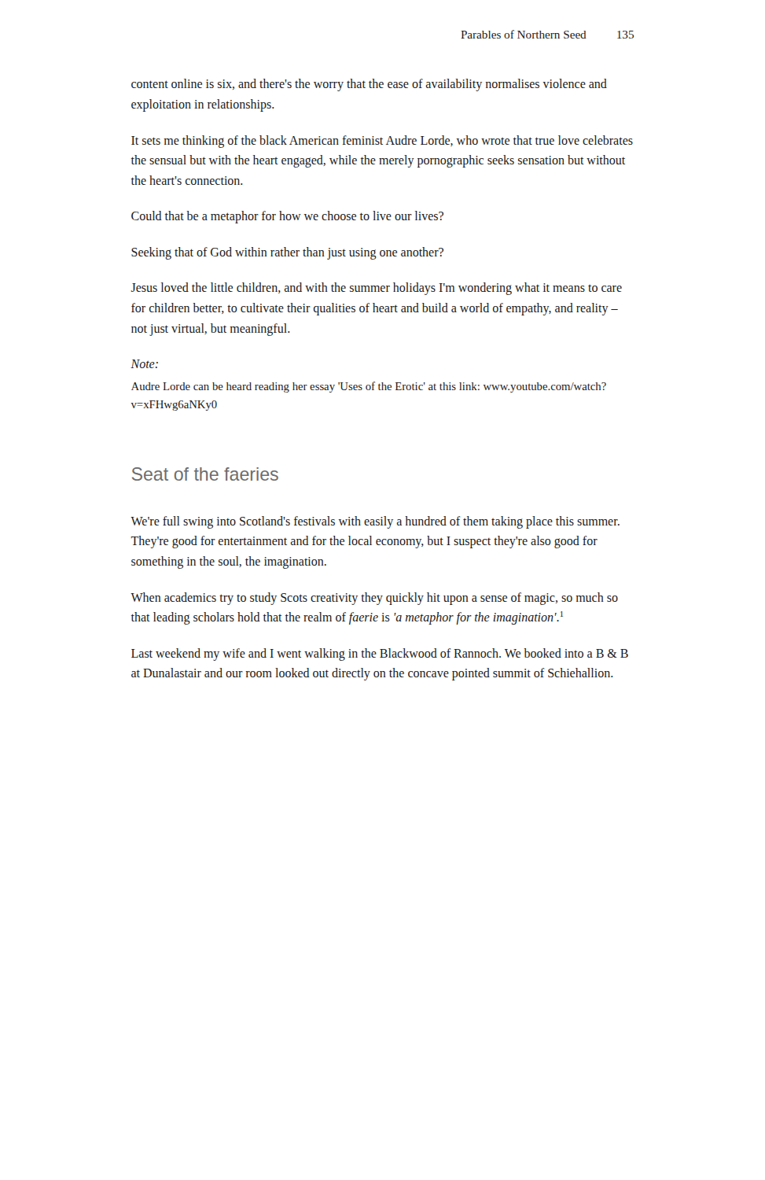Parables of Northern Seed 135
content online is six, and there's the worry that the ease of availability normalises violence and exploitation in relationships.
It sets me thinking of the black American feminist Audre Lorde, who wrote that true love celebrates the sensual but with the heart engaged, while the merely pornographic seeks sensation but without the heart's connection.
Could that be a metaphor for how we choose to live our lives?
Seeking that of God within rather than just using one another?
Jesus loved the little children, and with the summer holidays I'm wondering what it means to care for children better, to cultivate their qualities of heart and build a world of empathy, and reality – not just virtual, but meaningful.
Note:
Audre Lorde can be heard reading her essay 'Uses of the Erotic' at this link: www.youtube.com/watch?v=xFHwg6aNKy0
Seat of the faeries
We're full swing into Scotland's festivals with easily a hundred of them taking place this summer. They're good for entertainment and for the local economy, but I suspect they're also good for something in the soul, the imagination.
When academics try to study Scots creativity they quickly hit upon a sense of magic, so much so that leading scholars hold that the realm of faerie is 'a metaphor for the imagination'.1
Last weekend my wife and I went walking in the Blackwood of Rannoch. We booked into a B & B at Dunalastair and our room looked out directly on the concave pointed summit of Schiehallion.